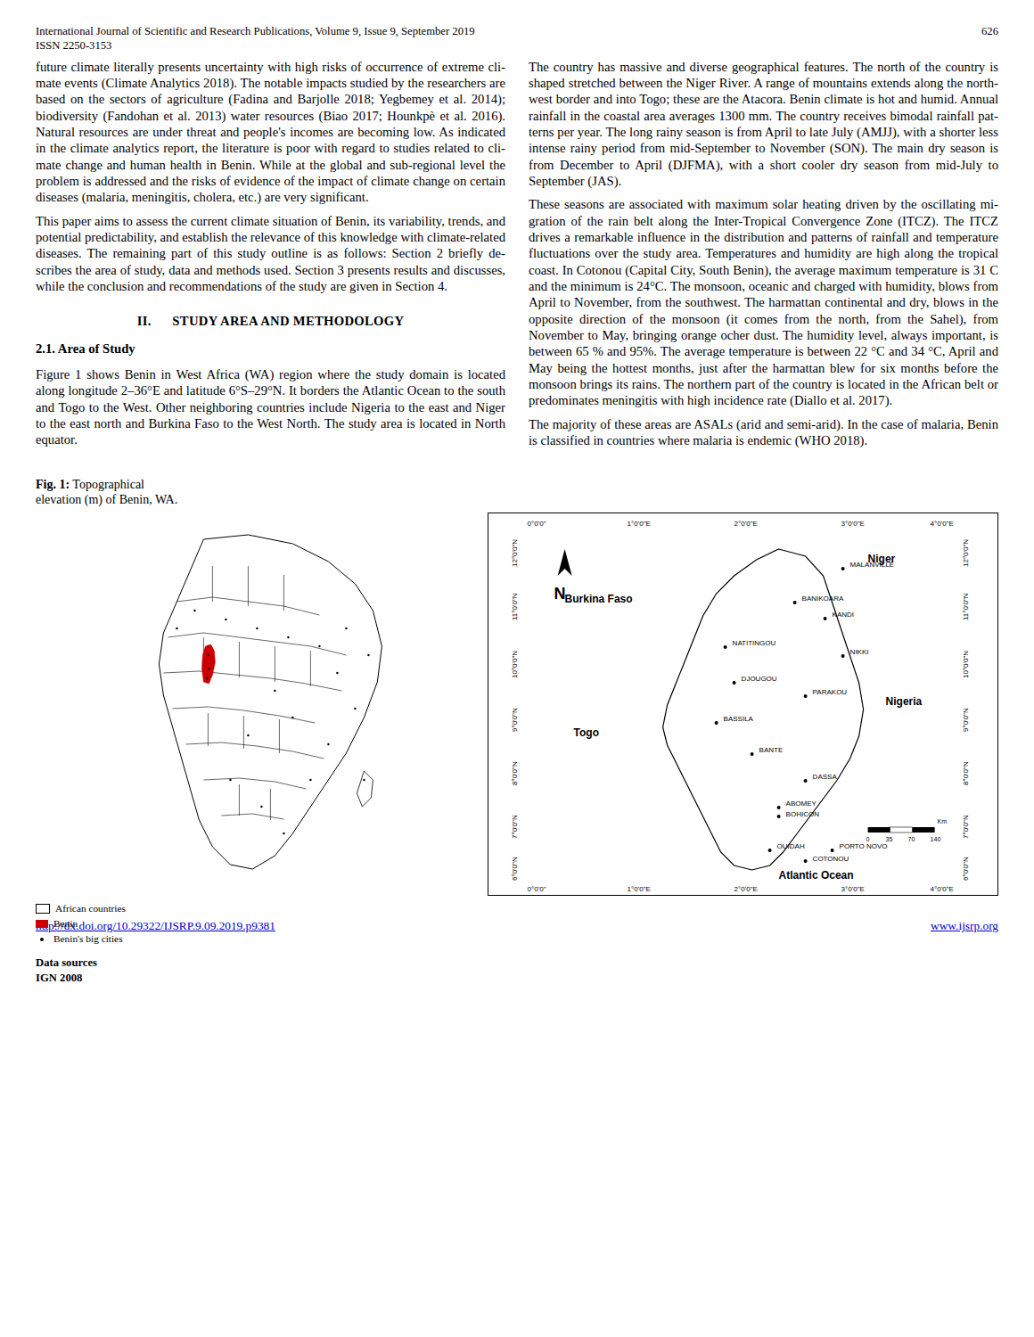International Journal of Scientific and Research Publications, Volume 9, Issue 9, September 2019
626
ISSN 2250-3153
future climate literally presents uncertainty with high risks of occurrence of extreme climate events (Climate Analytics 2018). The notable impacts studied by the researchers are based on the sectors of agriculture (Fadina and Barjolle 2018; Yegbemey et al. 2014); biodiversity (Fandohan et al. 2013) water resources (Biao 2017; Hounkpè et al. 2016). Natural resources are under threat and people's incomes are becoming low. As indicated in the climate analytics report, the literature is poor with regard to studies related to climate change and human health in Benin. While at the global and sub-regional level the problem is addressed and the risks of evidence of the impact of climate change on certain diseases (malaria, meningitis, cholera, etc.) are very significant.
This paper aims to assess the current climate situation of Benin, its variability, trends, and potential predictability, and establish the relevance of this knowledge with climate-related diseases. The remaining part of this study outline is as follows: Section 2 briefly describes the area of study, data and methods used. Section 3 presents results and discusses, while the conclusion and recommendations of the study are given in Section 4.
II. STUDY AREA AND METHODOLOGY
2.1. Area of Study
Figure 1 shows Benin in West Africa (WA) region where the study domain is located along longitude 2–36°E and latitude 6°S–29°N. It borders the Atlantic Ocean to the south and Togo to the West. Other neighboring countries include Nigeria to the east and Niger to the east north and Burkina Faso to the West North. The study area is located in North equator.
Fig. 1: Topographical
elevation (m) of Benin, WA.
The country has massive and diverse geographical features. The north of the country is shaped stretched between the Niger River. A range of mountains extends along the northwest border and into Togo; these are the Atacora. Benin climate is hot and humid. Annual rainfall in the coastal area averages 1300 mm. The country receives bimodal rainfall patterns per year. The long rainy season is from April to late July (AMJJ), with a shorter less intense rainy period from mid-September to November (SON). The main dry season is from December to April (DJFMA), with a short cooler dry season from mid-July to September (JAS).
These seasons are associated with maximum solar heating driven by the oscillating migration of the rain belt along the Inter-Tropical Convergence Zone (ITCZ). The ITCZ drives a remarkable influence in the distribution and patterns of rainfall and temperature fluctuations over the study area. Temperatures and humidity are high along the tropical coast. In Cotonou (Capital City, South Benin), the average maximum temperature is 31 C and the minimum is 24°C. The monsoon, oceanic and charged with humidity, blows from April to November, from the southwest. The harmattan continental and dry, blows in the opposite direction of the monsoon (it comes from the north, from the Sahel), from November to May, bringing orange ocher dust. The humidity level, always important, is between 65 % and 95%. The average temperature is between 22 °C and 34 °C, April and May being the hottest months, just after the harmattan blew for six months before the monsoon brings its rains. The northern part of the country is located in the African belt or predominates meningitis with high incidence rate (Diallo et al. 2017).
The majority of these areas are ASALs (arid and semi-arid). In the case of malaria, Benin is classified in countries where malaria is endemic (WHO 2018).
African countries
Benin
Benin's big cities
Data sources
IGN 2008
0°0'0" 1°0'0"E 2°0'0"E 3°0'0"E 4°0'0"E 0°0'0" 1°0'0"E 2°0'0"E 3°0'0"E 4°0'0"E 12°0'0"N 11°0'0"N 10°0'0"N 9°0'0"N 8°0'0"N 7°0'0"N 6°0'0"N 12°0'0"N 11°0'0"N 10°0'0"N 9°0'0"N 8°0'0"N 7°0'0"N 6°0'0"N N Niger Burkina Faso Nigeria Togo Atlantic Ocean MALANVILLE BANIKOARA KANDI NATITINGOU NIKKI DJOUGOU PARAKOU BASSILA BANTE DASSA ABOMEY BOHICON OUIDAH PORTO NOVO COTONOU 0 35 70 140 Km
http://dx.doi.org/10.29322/IJSRP.9.09.2019.p9381
www.ijsrp.org